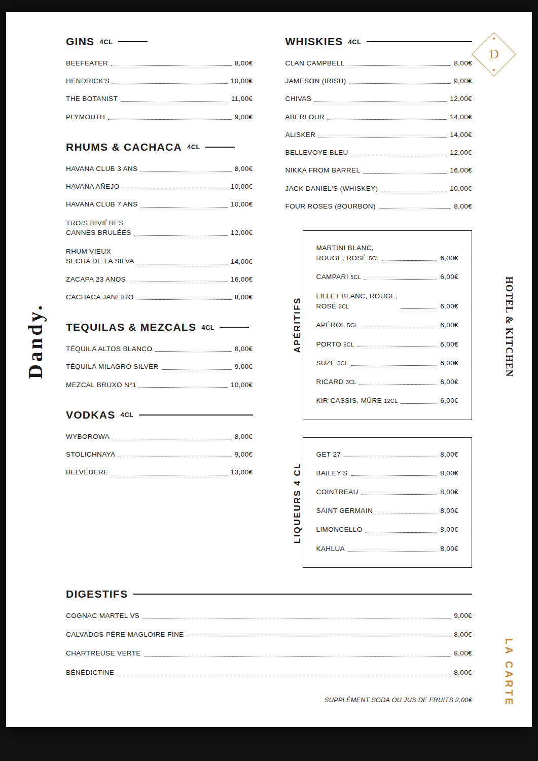D
Dandy.
HOTEL & KITCHEN
LA CARTE
GINS 4CL
BEEFEATER 8,00€
HENDRICK'S 10,00€
THE BOTANIST 11,00€
PLYMOUTH 9,00€
RHUMS & CACHACA 4CL
HAVANA CLUB 3 ANS 8,00€
HAVANA AÑEJO 10,00€
HAVANA CLUB 7 ANS 10,00€
TROIS RIVIÈRES
CANNES BRULÉES 12,00€
RHUM VIEUX
SECHA DE LA SILVA 14,00€
ZACAPA 23 ANOS 16,00€
CACHACA JANEIRO 8,00€
TEQUILAS & MEZCALS 4CL
TÉQUILA ALTOS BLANCO 8,00€
TÉQUILA MILAGRO SILVER 9,00€
MEZCAL BRUXO N°1 10,00€
VODKAS 4CL
WYBOROWA 8,00€
STOLICHNAYA 9,00€
BELVÉDERE 13,00€
WHISKIES 4CL
CLAN CAMPBELL 8,00€
JAMESON (IRISH) 9,00€
CHIVAS 12,00€
ABERLOUR 14,00€
ALISKER 14,00€
BELLEVOYE BLEU 12,00€
NIKKA FROM BARREL 16,00€
JACK DANIEL'S (WHISKEY) 10,00€
FOUR ROSES (BOURBON) 8,00€
APÉRITIFS
MARTINI BLANC,
ROUGE, ROSÉ 5CL 6,00€
CAMPARI 5CL 6,00€
LILLET BLANC, ROUGE,
ROSÉ 5CL 6,00€
APÉROL 5CL 6,00€
PORTO 5CL 6,00€
SUZE 5CL 6,00€
RICARD 3CL 6,00€
KIR CASSIS, MÛRE 12CL 6,00€
LIQUEURS 4 CL
GET 27 8,00€
BAILEY'S 8,00€
COINTREAU 8,00€
SAINT GERMAIN 8,00€
LIMONCELLO 8,00€
KAHLUA 8,00€
DIGESTIFS
COGNAC MARTEL VS 9,00€
CALVADOS PÉRE MAGLOIRE FINE 8,00€
CHARTREUSE VERTE 8,00€
BÉNÉDICTINE 8,00€
SUPPLÉMENT SODA OU JUS DE FRUITS 2,00€